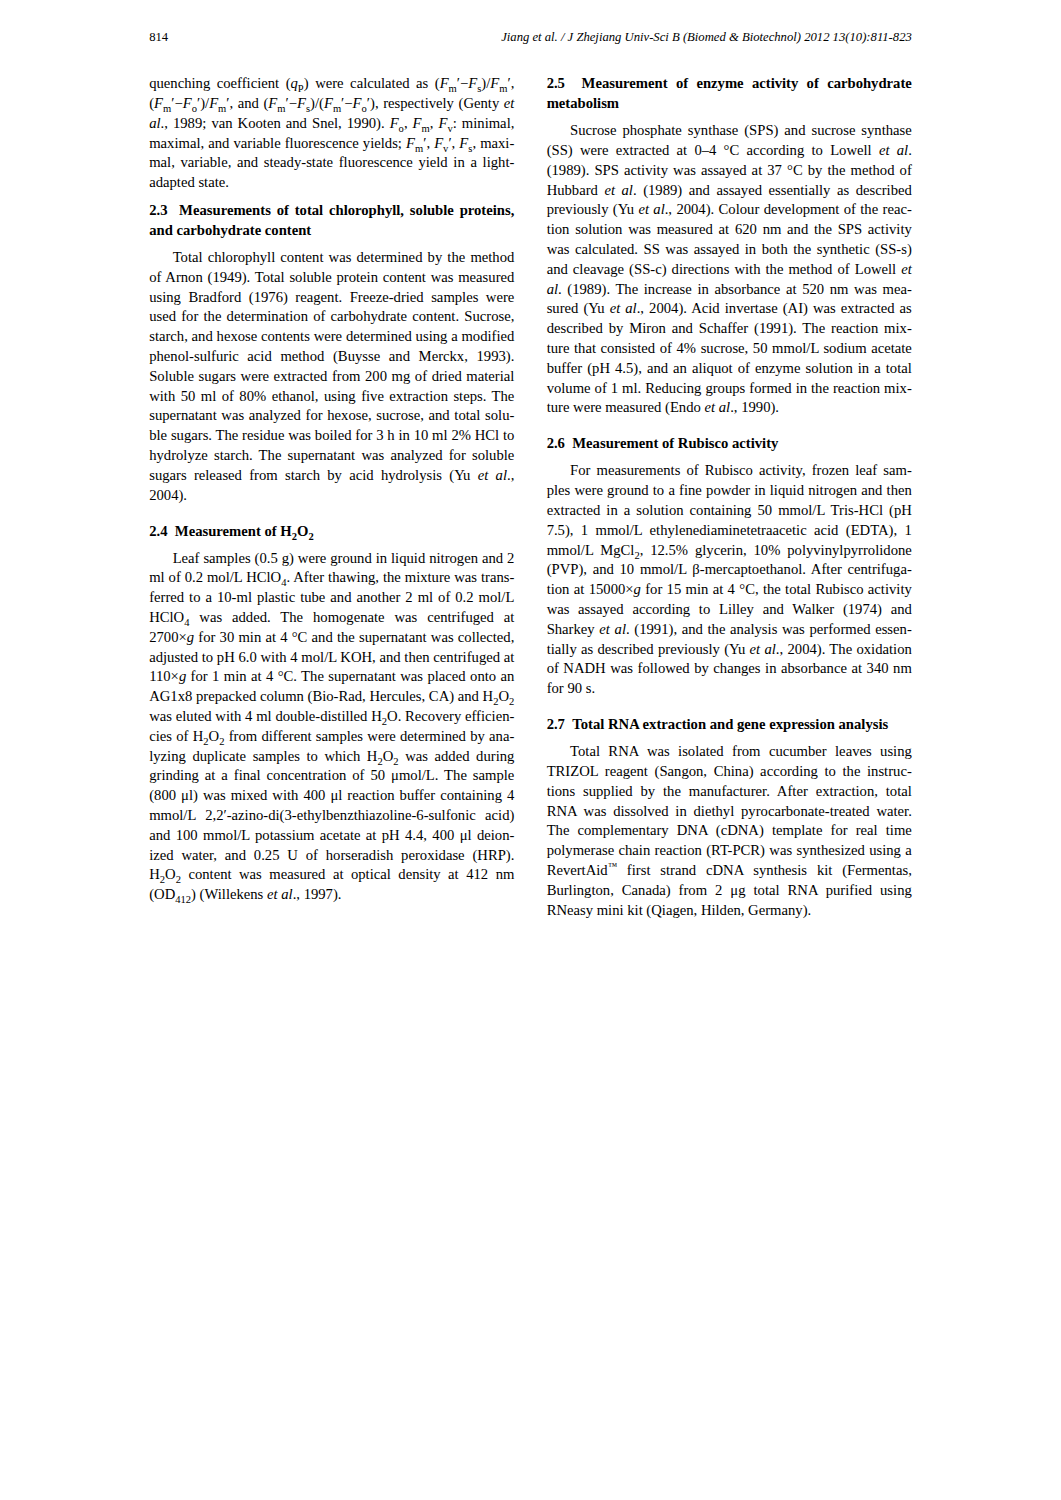814 Jiang et al. / J Zhejiang Univ-Sci B (Biomed & Biotechnol) 2012 13(10):811-823
quenching coefficient (qP) were calculated as (Fm′−Fs)/Fm′, (Fm′−Fo′)/Fm′, and (Fm′−Fs)/(Fm′−Fo′), respectively (Genty et al., 1989; van Kooten and Snel, 1990). Fo, Fm, Fv: minimal, maximal, and variable fluorescence yields; Fm′, Fv′, Fs, maximal, variable, and steady-state fluorescence yield in a light-adapted state.
2.3 Measurements of total chlorophyll, soluble proteins, and carbohydrate content
Total chlorophyll content was determined by the method of Arnon (1949). Total soluble protein content was measured using Bradford (1976) reagent. Freeze-dried samples were used for the determination of carbohydrate content. Sucrose, starch, and hexose contents were determined using a modified phenol-sulfuric acid method (Buysse and Merckx, 1993). Soluble sugars were extracted from 200 mg of dried material with 50 ml of 80% ethanol, using five extraction steps. The supernatant was analyzed for hexose, sucrose, and total soluble sugars. The residue was boiled for 3 h in 10 ml 2% HCl to hydrolyze starch. The supernatant was analyzed for soluble sugars released from starch by acid hydrolysis (Yu et al., 2004).
2.4 Measurement of H2O2
Leaf samples (0.5 g) were ground in liquid nitrogen and 2 ml of 0.2 mol/L HClO4. After thawing, the mixture was transferred to a 10-ml plastic tube and another 2 ml of 0.2 mol/L HClO4 was added. The homogenate was centrifuged at 2700×g for 30 min at 4 °C and the supernatant was collected, adjusted to pH 6.0 with 4 mol/L KOH, and then centrifuged at 110×g for 1 min at 4 °C. The supernatant was placed onto an AG1x8 prepacked column (Bio-Rad, Hercules, CA) and H2O2 was eluted with 4 ml double-distilled H2O. Recovery efficiencies of H2O2 from different samples were determined by analyzing duplicate samples to which H2O2 was added during grinding at a final concentration of 50 μmol/L. The sample (800 μl) was mixed with 400 μl reaction buffer containing 4 mmol/L 2,2′-azino-di(3-ethylbenzthiazoline-6-sulfonic acid) and 100 mmol/L potassium acetate at pH 4.4, 400 μl deionized water, and 0.25 U of horseradish peroxidase (HRP). H2O2 content was measured at optical density at 412 nm (OD412) (Willekens et al., 1997).
2.5 Measurement of enzyme activity of carbohydrate metabolism
Sucrose phosphate synthase (SPS) and sucrose synthase (SS) were extracted at 0–4 °C according to Lowell et al. (1989). SPS activity was assayed at 37 °C by the method of Hubbard et al. (1989) and assayed essentially as described previously (Yu et al., 2004). Colour development of the reaction solution was measured at 620 nm and the SPS activity was calculated. SS was assayed in both the synthetic (SS-s) and cleavage (SS-c) directions with the method of Lowell et al. (1989). The increase in absorbance at 520 nm was measured (Yu et al., 2004). Acid invertase (AI) was extracted as described by Miron and Schaffer (1991). The reaction mixture that consisted of 4% sucrose, 50 mmol/L sodium acetate buffer (pH 4.5), and an aliquot of enzyme solution in a total volume of 1 ml. Reducing groups formed in the reaction mixture were measured (Endo et al., 1990).
2.6 Measurement of Rubisco activity
For measurements of Rubisco activity, frozen leaf samples were ground to a fine powder in liquid nitrogen and then extracted in a solution containing 50 mmol/L Tris-HCl (pH 7.5), 1 mmol/L ethylenediaminetetraacetic acid (EDTA), 1 mmol/L MgCl2, 12.5% glycerin, 10% polyvinylpyrrolidone (PVP), and 10 mmol/L β-mercaptoethanol. After centrifugation at 15000×g for 15 min at 4 °C, the total Rubisco activity was assayed according to Lilley and Walker (1974) and Sharkey et al. (1991), and the analysis was performed essentially as described previously (Yu et al., 2004). The oxidation of NADH was followed by changes in absorbance at 340 nm for 90 s.
2.7 Total RNA extraction and gene expression analysis
Total RNA was isolated from cucumber leaves using TRIZOL reagent (Sangon, China) according to the instructions supplied by the manufacturer. After extraction, total RNA was dissolved in diethyl pyrocarbonate-treated water. The complementary DNA (cDNA) template for real time polymerase chain reaction (RT-PCR) was synthesized using a RevertAid™ first strand cDNA synthesis kit (Fermentas, Burlington, Canada) from 2 μg total RNA purified using RNeasy mini kit (Qiagen, Hilden, Germany).